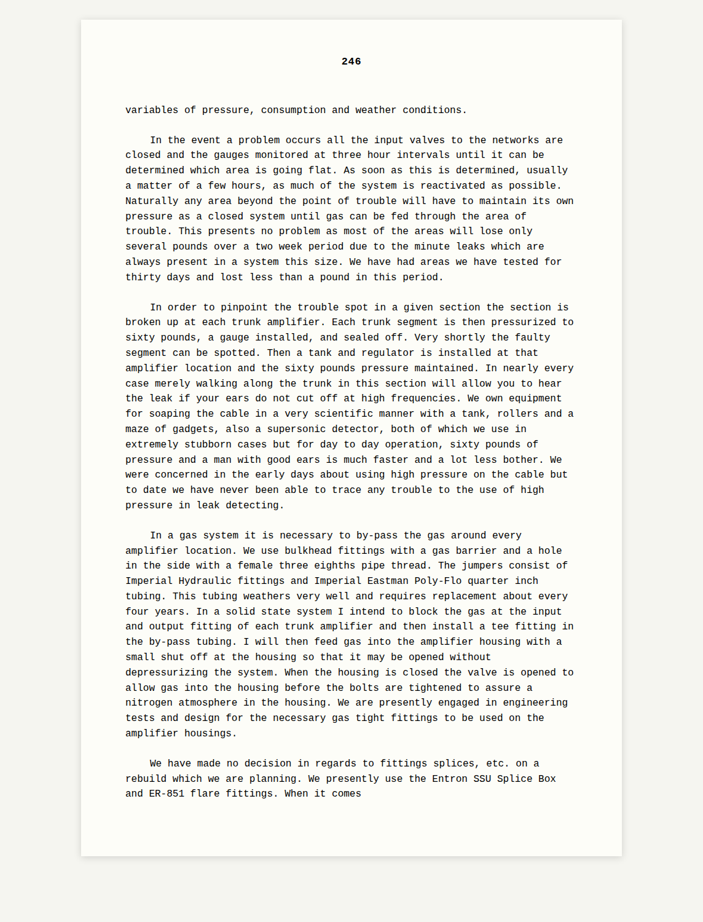246
variables of pressure, consumption and weather conditions.
In the event a problem occurs all the input valves to the networks are closed and the gauges monitored at three hour intervals until it can be determined which area is going flat. As soon as this is determined, usually a matter of a few hours, as much of the system is reactivated as possible. Naturally any area beyond the point of trouble will have to maintain its own pressure as a closed system until gas can be fed through the area of trouble. This presents no problem as most of the areas will lose only several pounds over a two week period due to the minute leaks which are always present in a system this size. We have had areas we have tested for thirty days and lost less than a pound in this period.
In order to pinpoint the trouble spot in a given section the section is broken up at each trunk amplifier. Each trunk segment is then pressurized to sixty pounds, a gauge installed, and sealed off. Very shortly the faulty segment can be spotted. Then a tank and regulator is installed at that amplifier location and the sixty pounds pressure maintained. In nearly every case merely walking along the trunk in this section will allow you to hear the leak if your ears do not cut off at high frequencies. We own equipment for soaping the cable in a very scientific manner with a tank, rollers and a maze of gadgets, also a supersonic detector, both of which we use in extremely stubborn cases but for day to day operation, sixty pounds of pressure and a man with good ears is much faster and a lot less bother. We were concerned in the early days about using high pressure on the cable but to date we have never been able to trace any trouble to the use of high pressure in leak detecting.
In a gas system it is necessary to by-pass the gas around every amplifier location. We use bulkhead fittings with a gas barrier and a hole in the side with a female three eighths pipe thread. The jumpers consist of Imperial Hydraulic fittings and Imperial Eastman Poly-Flo quarter inch tubing. This tubing weathers very well and requires replacement about every four years. In a solid state system I intend to block the gas at the input and output fitting of each trunk amplifier and then install a tee fitting in the by-pass tubing. I will then feed gas into the amplifier housing with a small shut off at the housing so that it may be opened without depressurizing the system. When the housing is closed the valve is opened to allow gas into the housing before the bolts are tightened to assure a nitrogen atmosphere in the housing. We are presently engaged in engineering tests and design for the necessary gas tight fittings to be used on the amplifier housings.
We have made no decision in regards to fittings splices, etc. on a rebuild which we are planning. We presently use the Entron SSU Splice Box and ER-851 flare fittings. When it comes